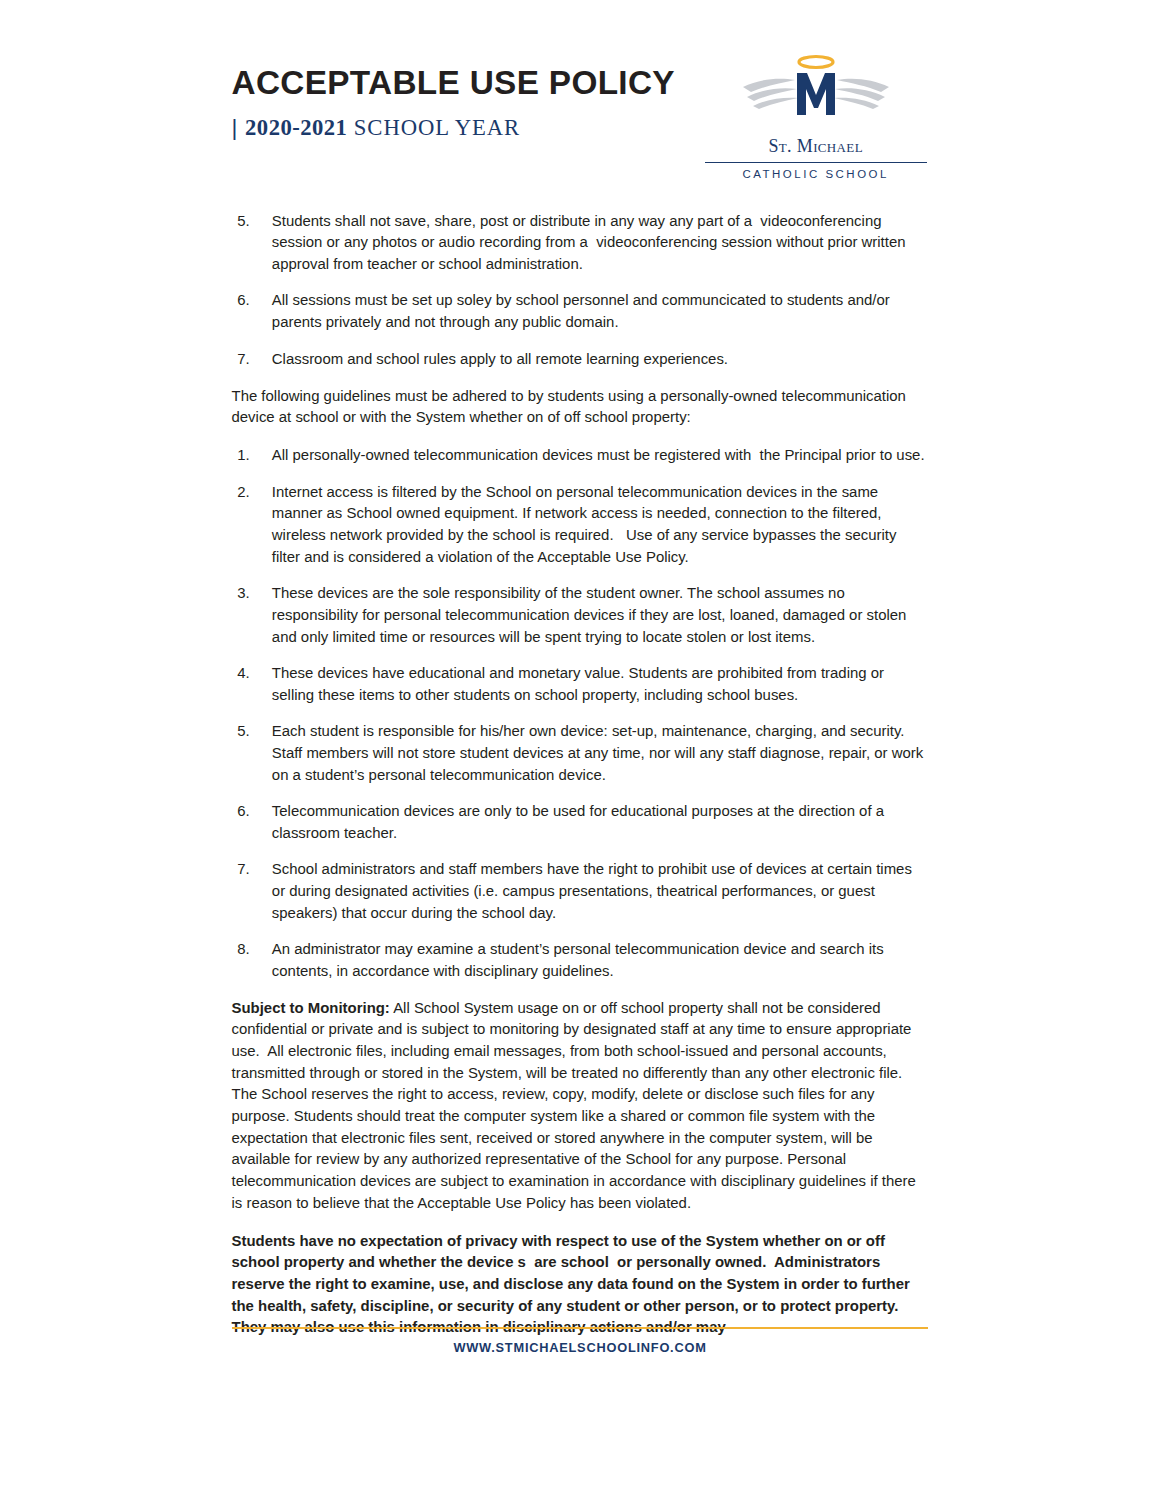Acceptable Use Policy
| 2020-2021 SCHOOL YEAR
St. Michael
Catholic School
5. Students shall not save, share, post or distribute in any way any part of a videoconferencing session or any photos or audio recording from a videoconferencing session without prior written approval from teacher or school administration.
6. All sessions must be set up soley by school personnel and communcicated to students and/or parents privately and not through any public domain.
7. Classroom and school rules apply to all remote learning experiences.
The following guidelines must be adhered to by students using a personally-owned telecommunication device at school or with the System whether on of off school property:
1. All personally-owned telecommunication devices must be registered with the Principal prior to use.
2. Internet access is filtered by the School on personal telecommunication devices in the same manner as School owned equipment. If network access is needed, connection to the filtered, wireless network provided by the school is required. Use of any service bypasses the security filter and is considered a violation of the Acceptable Use Policy.
3. These devices are the sole responsibility of the student owner. The school assumes no responsibility for personal telecommunication devices if they are lost, loaned, damaged or stolen and only limited time or resources will be spent trying to locate stolen or lost items.
4. These devices have educational and monetary value. Students are prohibited from trading or selling these items to other students on school property, including school buses.
5. Each student is responsible for his/her own device: set-up, maintenance, charging, and security. Staff members will not store student devices at any time, nor will any staff diagnose, repair, or work on a student’s personal telecommunication device.
6. Telecommunication devices are only to be used for educational purposes at the direction of a classroom teacher.
7. School administrators and staff members have the right to prohibit use of devices at certain times or during designated activities (i.e. campus presentations, theatrical performances, or guest speakers) that occur during the school day.
8. An administrator may examine a student’s personal telecommunication device and search its contents, in accordance with disciplinary guidelines.
Subject to Monitoring: All School System usage on or off school property shall not be considered confidential or private and is subject to monitoring by designated staff at any time to ensure appropriate use. All electronic files, including email messages, from both school-issued and personal accounts, transmitted through or stored in the System, will be treated no differently than any other electronic file. The School reserves the right to access, review, copy, modify, delete or disclose such files for any purpose. Students should treat the computer system like a shared or common file system with the expectation that electronic files sent, received or stored anywhere in the computer system, will be available for review by any authorized representative of the School for any purpose. Personal telecommunication devices are subject to examination in accordance with disciplinary guidelines if there is reason to believe that the Acceptable Use Policy has been violated.
Students have no expectation of privacy with respect to use of the System whether on or off school property and whether the device s are school or personally owned. Administrators reserve the right to examine, use, and disclose any data found on the System in order to further the health, safety, discipline, or security of any student or other person, or to protect property. They may also use this information in disciplinary actions and/or may
WWW.STMICHAELSCHOOLINFO.COM